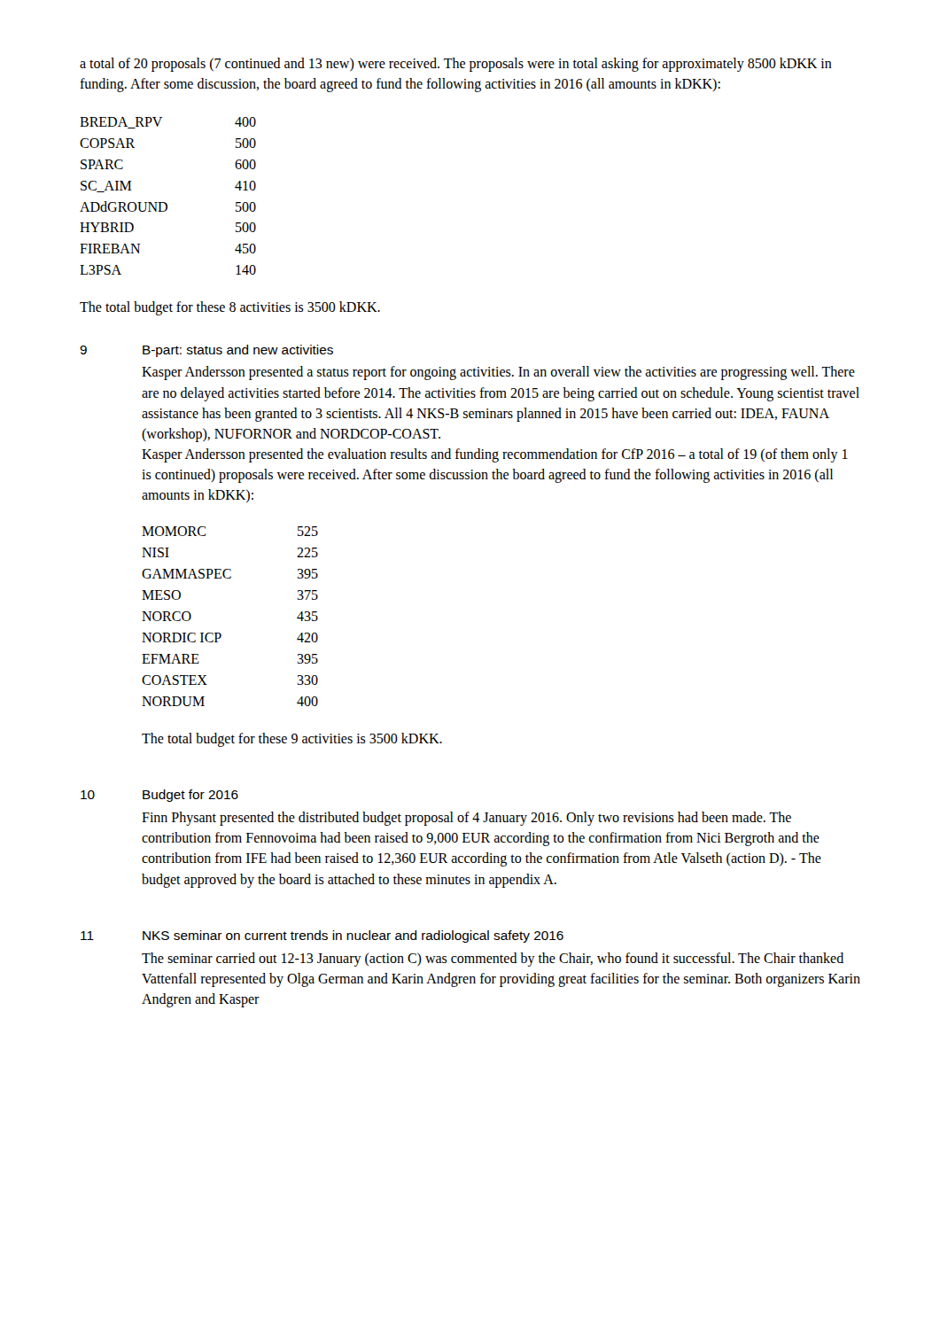a total of 20 proposals (7 continued and 13 new) were received. The proposals were in total asking for approximately 8500 kDKK in funding. After some discussion, the board agreed to fund the following activities in 2016 (all amounts in kDKK):
| BREDA_RPV | 400 |
| COPSAR | 500 |
| SPARC | 600 |
| SC_AIM | 410 |
| ADdGROUND | 500 |
| HYBRID | 500 |
| FIREBAN | 450 |
| L3PSA | 140 |
The total budget for these 8 activities is 3500 kDKK.
9
B-part: status and new activities
Kasper Andersson presented a status report for ongoing activities. In an overall view the activities are progressing well. There are no delayed activities started before 2014. The activities from 2015 are being carried out on schedule. Young scientist travel assistance has been granted to 3 scientists. All 4 NKS-B seminars planned in 2015 have been carried out: IDEA, FAUNA (workshop), NUFORNOR and NORDCOP-COAST.
Kasper Andersson presented the evaluation results and funding recommendation for CfP 2016 – a total of 19 (of them only 1 is continued) proposals were received. After some discussion the board agreed to fund the following activities in 2016 (all amounts in kDKK):
| MOMORC | 525 |
| NISI | 225 |
| GAMMASPEC | 395 |
| MESO | 375 |
| NORCO | 435 |
| NORDIC ICP | 420 |
| EFMARE | 395 |
| COASTEX | 330 |
| NORDUM | 400 |
The total budget for these 9 activities is 3500 kDKK.
10
Budget for 2016
Finn Physant presented the distributed budget proposal of 4 January 2016. Only two revisions had been made. The contribution from Fennovoima had been raised to 9,000 EUR according to the confirmation from Nici Bergroth and the contribution from IFE had been raised to 12,360 EUR according to the confirmation from Atle Valseth (action D). - The budget approved by the board is attached to these minutes in appendix A.
11
NKS seminar on current trends in nuclear and radiological safety 2016
The seminar carried out 12-13 January (action C) was commented by the Chair, who found it successful. The Chair thanked Vattenfall represented by Olga German and Karin Andgren for providing great facilities for the seminar. Both organizers Karin Andgren and Kasper